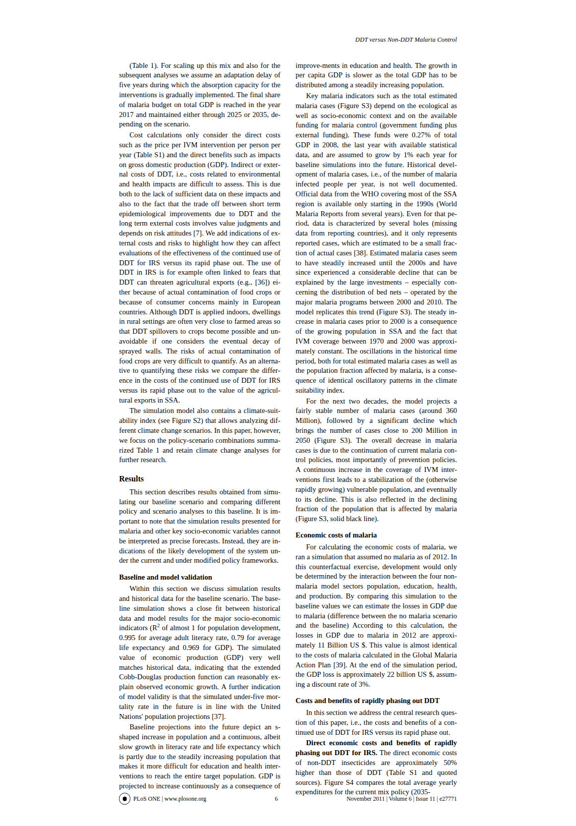DDT versus Non-DDT Malaria Control
(Table 1). For scaling up this mix and also for the subsequent analyses we assume an adaptation delay of five years during which the absorption capacity for the interventions is gradually implemented. The final share of malaria budget on total GDP is reached in the year 2017 and maintained either through 2025 or 2035, depending on the scenario.
Cost calculations only consider the direct costs such as the price per IVM intervention per person per year (Table S1) and the direct benefits such as impacts on gross domestic production (GDP). Indirect or external costs of DDT, i.e., costs related to environmental and health impacts are difficult to assess. This is due both to the lack of sufficient data on these impacts and also to the fact that the trade off between short term epidemiological improvements due to DDT and the long term external costs involves value judgments and depends on risk attitudes [7]. We add indications of external costs and risks to highlight how they can affect evaluations of the effectiveness of the continued use of DDT for IRS versus its rapid phase out. The use of DDT in IRS is for example often linked to fears that DDT can threaten agricultural exports (e.g., [36]) either because of actual contamination of food crops or because of consumer concerns mainly in European countries. Although DDT is applied indoors, dwellings in rural settings are often very close to farmed areas so that DDT spillovers to crops become possible and unavoidable if one considers the eventual decay of sprayed walls. The risks of actual contamination of food crops are very difficult to quantify. As an alternative to quantifying these risks we compare the difference in the costs of the continued use of DDT for IRS versus its rapid phase out to the value of the agricultural exports in SSA.
The simulation model also contains a climate-suitability index (see Figure S2) that allows analyzing different climate change scenarios. In this paper, however, we focus on the policy-scenario combinations summarized Table 1 and retain climate change analyses for further research.
Results
This section describes results obtained from simulating our baseline scenario and comparing different policy and scenario analyses to this baseline. It is important to note that the simulation results presented for malaria and other key socio-economic variables cannot be interpreted as precise forecasts. Instead, they are indications of the likely development of the system under the current and under modified policy frameworks.
Baseline and model validation
Within this section we discuss simulation results and historical data for the baseline scenario. The baseline simulation shows a close fit between historical data and model results for the major socio-economic indicators (R2 of almost 1 for population development, 0.995 for average adult literacy rate, 0.79 for average life expectancy and 0.969 for GDP). The simulated value of economic production (GDP) very well matches historical data, indicating that the extended Cobb-Douglas production function can reasonably explain observed economic growth. A further indication of model validity is that the simulated under-five mortality rate in the future is in line with the United Nations' population projections [37].
Baseline projections into the future depict an s-shaped increase in population and a continuous, albeit slow growth in literacy rate and life expectancy which is partly due to the steadily increasing population that makes it more difficult for education and health interventions to reach the entire target population. GDP is projected to increase continuously as a consequence of improve-ments in education and health. The growth in per capita GDP is slower as the total GDP has to be distributed among a steadily increasing population.
Key malaria indicators such as the total estimated malaria cases (Figure S3) depend on the ecological as well as socio-economic context and on the available funding for malaria control (government funding plus external funding). These funds were 0.27% of total GDP in 2008, the last year with available statistical data, and are assumed to grow by 1% each year for baseline simulations into the future. Historical development of malaria cases, i.e., of the number of malaria infected people per year, is not well documented. Official data from the WHO covering most of the SSA region is available only starting in the 1990s (World Malaria Reports from several years). Even for that period, data is characterized by several holes (missing data from reporting countries), and it only represents reported cases, which are estimated to be a small fraction of actual cases [38]. Estimated malaria cases seem to have steadily increased until the 2000s and have since experienced a considerable decline that can be explained by the large investments – especially concerning the distribution of bed nets – operated by the major malaria programs between 2000 and 2010. The model replicates this trend (Figure S3). The steady increase in malaria cases prior to 2000 is a consequence of the growing population in SSA and the fact that IVM coverage between 1970 and 2000 was approximately constant. The oscillations in the historical time period, both for total estimated malaria cases as well as the population fraction affected by malaria, is a consequence of identical oscillatory patterns in the climate suitability index.
For the next two decades, the model projects a fairly stable number of malaria cases (around 360 Million), followed by a significant decline which brings the number of cases close to 200 Million in 2050 (Figure S3). The overall decrease in malaria cases is due to the continuation of current malaria control policies, most importantly of prevention policies. A continuous increase in the coverage of IVM interventions first leads to a stabilization of the (otherwise rapidly growing) vulnerable population, and eventually to its decline. This is also reflected in the declining fraction of the population that is affected by malaria (Figure S3, solid black line).
Economic costs of malaria
For calculating the economic costs of malaria, we ran a simulation that assumed no malaria as of 2012. In this counterfactual exercise, development would only be determined by the interaction between the four non-malaria model sectors population, education, health, and production. By comparing this simulation to the baseline values we can estimate the losses in GDP due to malaria (difference between the no malaria scenario and the baseline) According to this calculation, the losses in GDP due to malaria in 2012 are approximately 11 Billion US $. This value is almost identical to the costs of malaria calculated in the Global Malaria Action Plan [39]. At the end of the simulation period, the GDP loss is approximately 22 billion US $, assuming a discount rate of 3%.
Costs and benefits of rapidly phasing out DDT
In this section we address the central research question of this paper, i.e., the costs and benefits of a continued use of DDT for IRS versus its rapid phase out.
Direct economic costs and benefits of rapidly phasing out DDT for IRS. The direct economic costs of non-DDT insecticides are approximately 50% higher than those of DDT (Table S1 and quoted sources). Figure S4 compares the total average yearly expenditures for the current mix policy (2035-
PLoS ONE | www.plosone.org
6
November 2011 | Volume 6 | Issue 11 | e27771